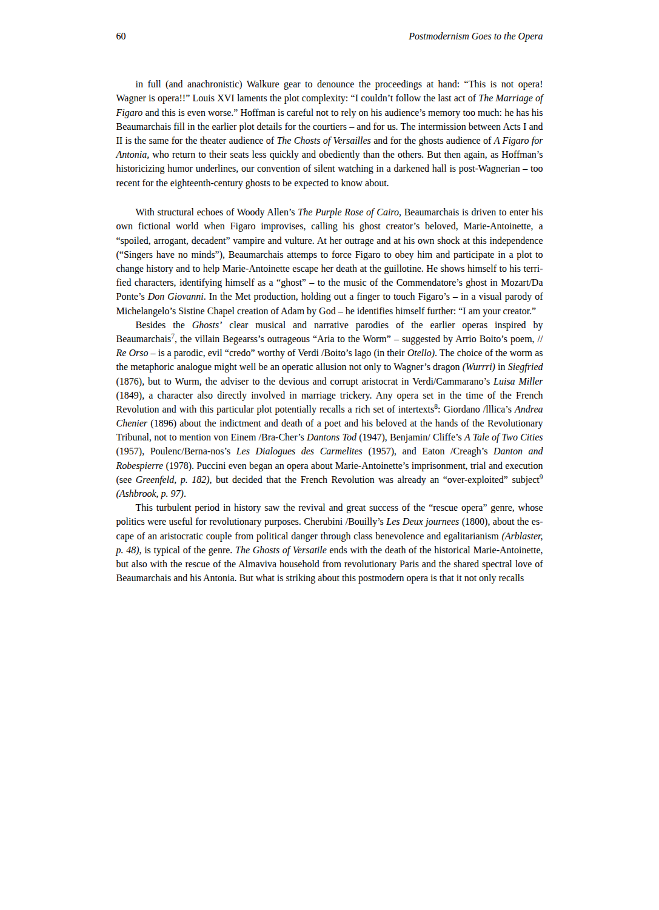60 Postmodernism Goes to the Opera
in full (and anachronistic) Walkure gear to denounce the proceedings at hand: “This is not opera! Wagner is opera!!” Louis XVI laments the plot complexity: “I couldn’t follow the last act of The Marriage of Figaro and this is even worse.” Hoffman is careful not to rely on his audience’s memory too much: he has his Beaumarchais fill in the earlier plot details for the courtiers – and for us. The intermission between Acts I and II is the same for the theater audience of The Chosts of Versailles and for the ghosts audience of A Figaro for Antonia, who return to their seats less quickly and obediently than the others. But then again, as Hoffman’s historicizing humor underlines, our convention of silent watching in a darkened hall is post-Wagnerian – too recent for the eighteenth-century ghosts to be expected to know about.
With structural echoes of Woody Allen’s The Purple Rose of Cairo, Beaumarchais is driven to enter his own fictional world when Figaro improvises, calling his ghost creator’s beloved, Marie-Antoinette, a “spoiled, arrogant, decadent” vampire and vulture. At her outrage and at his own shock at this independence (“Singers have no minds”), Beaumarchais attemps to force Figaro to obey him and participate in a plot to change history and to help Marie-Antoinette escape her death at the guillotine. He shows himself to his terrified characters, identifying himself as a “ghost” – to the music of the Commendatore’s ghost in Mozart/Da Ponte’s Don Giovanni. In the Met production, holding out a finger to touch Figaro’s – in a visual parody of Michelangelo’s Sistine Chapel creation of Adam by God – he identifies himself further: “I am your creator.”
Besides the Ghosts’ clear musical and narrative parodies of the earlier operas inspired by Beaumarchais7, the villain Begearss’s outrageous “Aria to the Worm” – suggested by Arrio Boito’s poem, // Re Orso – is a parodic, evil “credo” worthy of Verdi /Boito’s lago (in their Otello). The choice of the worm as the metaphoric analogue might well be an operatic allusion not only to Wagner’s dragon (Wurrri) in Siegfried (1876), but to Wurm, the adviser to the devious and corrupt aristocrat in Verdi/Cammarano’s Luisa Miller (1849), a character also directly involved in marriage trickery. Any opera set in the time of the French Revolution and with this particular plot potentially recalls a rich set of intertexts8: Giordano /lllica’s Andrea Chenier (1896) about the indictment and death of a poet and his beloved at the hands of the Revolutionary Tribunal, not to mention von Einem /Bra-Cher’s Dantons Tod (1947), Benjamin/ Cliffe’s A Tale of Two Cities (1957), Poulenc/Berna-nos’s Les Dialogues des Carmelites (1957), and Eaton /Creagh’s Danton and Robespierre (1978). Puccini even began an opera about Marie-Antoinette’s imprisonment, trial and execution (see Greenfeld, p. 182), but decided that the French Revolution was already an “over-exploited” subject9 (Ashbrook, p. 97).
This turbulent period in history saw the revival and great success of the “rescue opera” genre, whose politics were useful for revolutionary purposes. Cherubini /Bouilly’s Les Deux journees (1800), about the escape of an aristocratic couple from political danger through class benevolence and egalitarianism (Arblaster, p. 48), is typical of the genre. The Ghosts of Versatile ends with the death of the historical Marie-Antoinette, but also with the rescue of the Almaviva household from revolutionary Paris and the shared spectral love of Beaumarchais and his Antonia. But what is striking about this postmodern opera is that it not only recalls